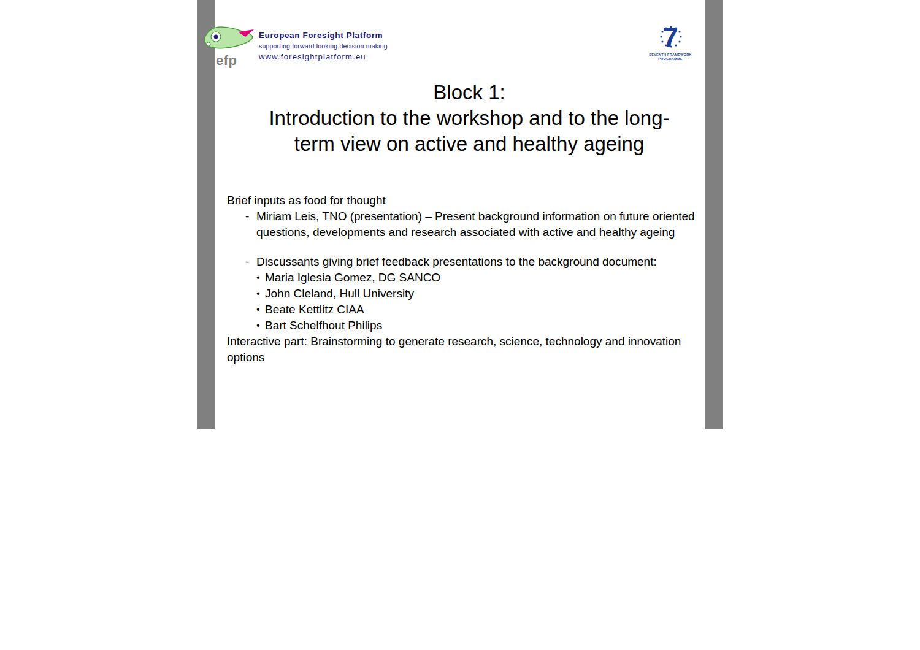efp
European Foresight Platform
supporting forward looking decision making
www.foresightplatform.eu
7
SEVENTH FRAMEWORK
PROGRAMME
Block 1:
Introduction to the workshop and to the long-
term view on active and healthy ageing
Brief inputs as food for thought
Miriam Leis, TNO (presentation) – Present background information on future oriented questions, developments and research associated with active and healthy ageing
Discussants giving brief feedback presentations to the background document:
Maria Iglesia Gomez, DG SANCO
John Cleland, Hull University
Beate Kettlitz CIAA
Bart Schelfhout Philips
Interactive part: Brainstorming to generate research, science, technology and innovation options